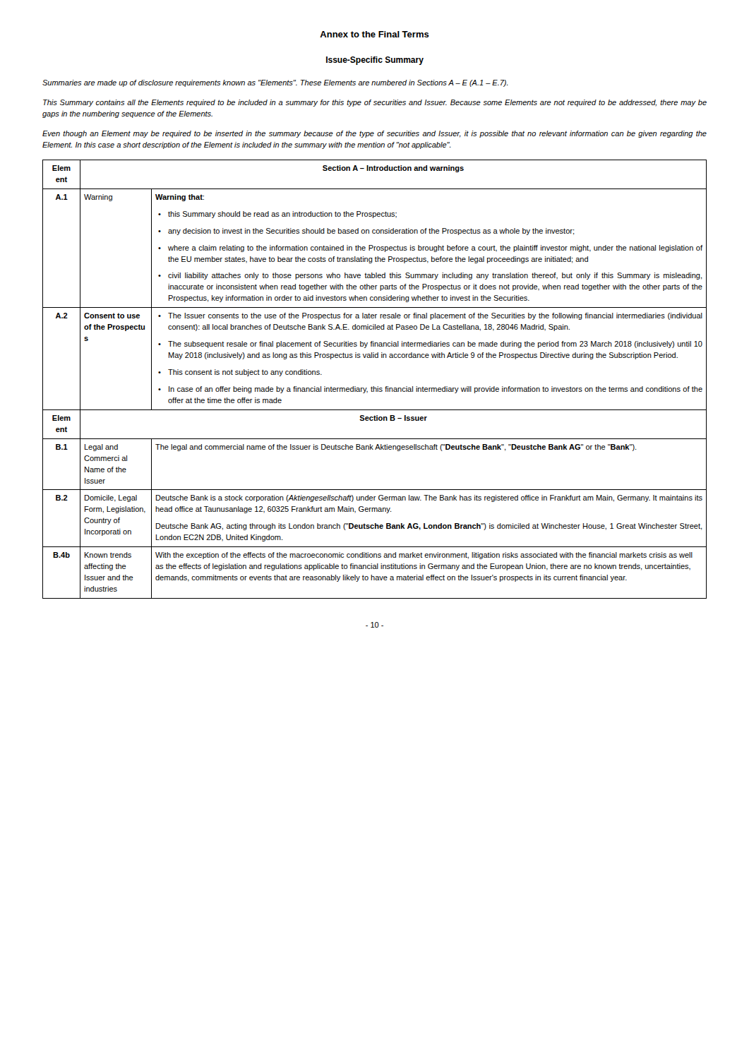Annex to the Final Terms
Issue-Specific Summary
Summaries are made up of disclosure requirements known as "Elements". These Elements are numbered in Sections A – E (A.1 – E.7).
This Summary contains all the Elements required to be included in a summary for this type of securities and Issuer. Because some Elements are not required to be addressed, there may be gaps in the numbering sequence of the Elements.
Even though an Element may be required to be inserted in the summary because of the type of securities and Issuer, it is possible that no relevant information can be given regarding the Element. In this case a short description of the Element is included in the summary with the mention of "not applicable".
| Elem ent | Section A – Introduction and warnings |
| --- | --- |
| A.1 | Warning | Warning that : this Summary should be read as an introduction to the Prospectus; any decision to invest in the Securities should be based on consideration of the Prospectus as a whole by the investor; where a claim relating to the information contained in the Prospectus is brought before a court, the plaintiff investor might, under the national legislation of the EU member states, have to bear the costs of translating the Prospectus, before the legal proceedings are initiated; and civil liability attaches only to those persons who have tabled this Summary including any translation thereof, but only if this Summary is misleading, inaccurate or inconsistent when read together with the other parts of the Prospectus or it does not provide, when read together with the other parts of the Prospectus, key information in order to aid investors when considering whether to invest in the Securities. |
| A.2 | Consent to use of the Prospectu s | The Issuer consents to the use of the Prospectus for a later resale or final placement of the Securities by the following financial intermediaries (individual consent): all local branches of Deutsche Bank S.A.E. domiciled at Paseo De La Castellana, 18, 28046 Madrid, Spain. The subsequent resale or final placement of Securities by financial intermediaries can be made during the period from 23 March 2018 (inclusively) until 10 May 2018 (inclusively) and as long as this Prospectus is valid in accordance with Article 9 of the Prospectus Directive during the Subscription Period. This consent is not subject to any conditions. In case of an offer being made by a financial intermediary, this financial intermediary will provide information to investors on the terms and conditions of the offer at the time the offer is made |
| Elem ent | Section B – Issuer |
| B.1 | Legal and Commerci al Name of the Issuer | The legal and commercial name of the Issuer is Deutsche Bank Aktiengesellschaft (" Deutsche Bank ", " Deustche Bank AG " or the " Bank "). |
| B.2 | Domicile, Legal Form, Legislation, Country of Incorporati on | Deutsche Bank is a stock corporation ( Aktiengesellschaft ) under German law. The Bank has its registered office in Frankfurt am Main, Germany. It maintains its head office at Taunusanlage 12, 60325 Frankfurt am Main, Germany. Deutsche Bank AG, acting through its London branch (" Deutsche Bank AG, London Branch ") is domiciled at Winchester House, 1 Great Winchester Street, London EC2N 2DB, United Kingdom. |
| B.4b | Known trends affecting the Issuer and the industries | With the exception of the effects of the macroeconomic conditions and market environment, litigation risks associated with the financial markets crisis as well as the effects of legislation and regulations applicable to financial institutions in Germany and the European Union, there are no known trends, uncertainties, demands, commitments or events that are reasonably likely to have a material effect on the Issuer's prospects in its current financial year. |
- 10 -